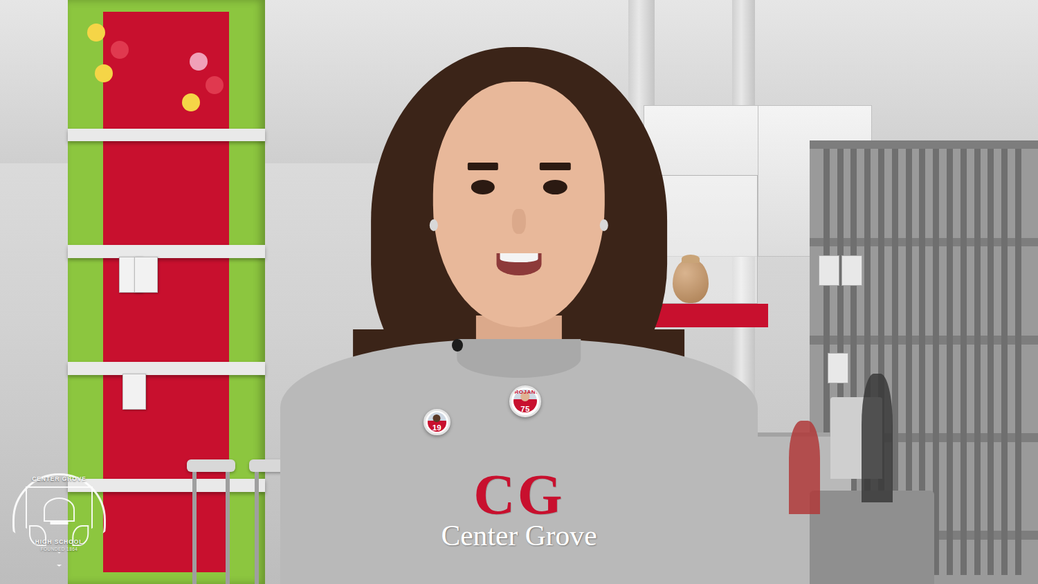CG
Center Grove
19
TROJANS 75
CENTER GROVE HIGH SCHOOL
FOUNDED 1864
Video still: A Center Grove High School staff member, wearing a grey “CG Center Grove” sweatshirt with two football player photo buttons (numbers 19 and 75), speaks on camera in the school library. The Center Grove High School crest logo appears in the lower-left corner.